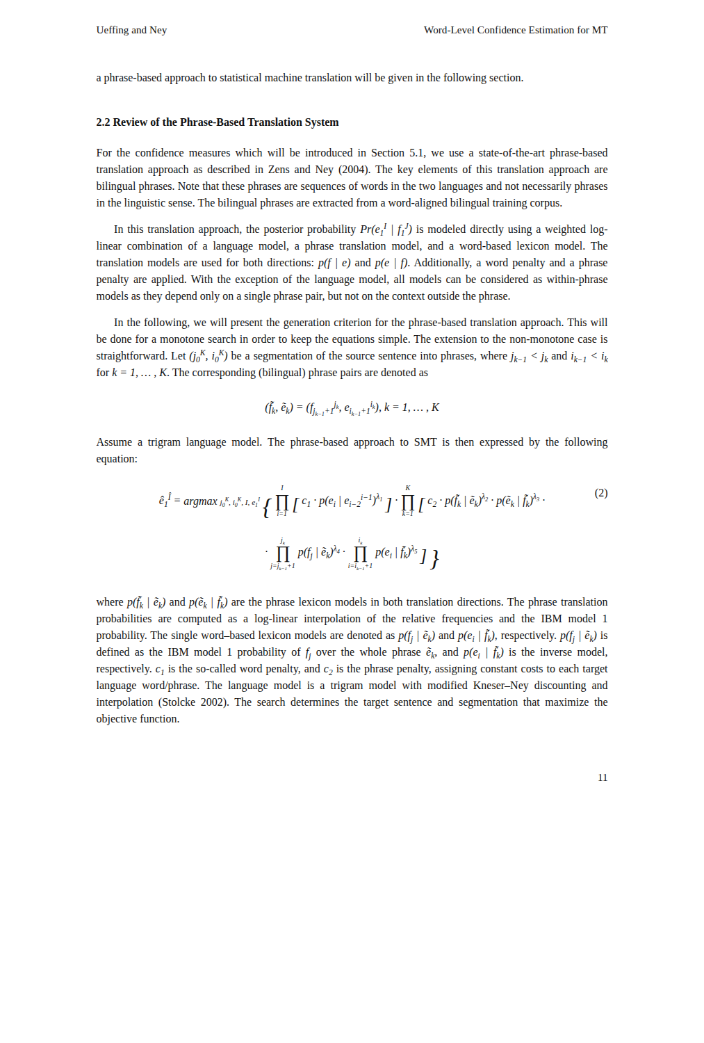Ueffing and Ney
Word-Level Confidence Estimation for MT
a phrase-based approach to statistical machine translation will be given in the following section.
2.2 Review of the Phrase-Based Translation System
For the confidence measures which will be introduced in Section 5.1, we use a state-of-the-art phrase-based translation approach as described in Zens and Ney (2004). The key elements of this translation approach are bilingual phrases. Note that these phrases are sequences of words in the two languages and not necessarily phrases in the linguistic sense. The bilingual phrases are extracted from a word-aligned bilingual training corpus.
In this translation approach, the posterior probability Pr(e1I | f1J) is modeled directly using a weighted log-linear combination of a language model, a phrase translation model, and a word-based lexicon model. The translation models are used for both directions: p(f | e) and p(e | f). Additionally, a word penalty and a phrase penalty are applied. With the exception of the language model, all models can be considered as within-phrase models as they depend only on a single phrase pair, but not on the context outside the phrase.
In the following, we will present the generation criterion for the phrase-based translation approach. This will be done for a monotone search in order to keep the equations simple. The extension to the non-monotone case is straightforward. Let (j0K, i0K) be a segmentation of the source sentence into phrases, where jk−1 < jk and ik−1 < ik for k = 1, … , K. The corresponding (bilingual) phrase pairs are denoted as
(f̃k, ẽk) = (fjk−1+1jk, eik−1+1ik), k = 1, … , K
Assume a trigram language model. The phrase-based approach to SMT is then expressed by the following equation:
(2)
ê1Î = argmax j0K, i0K, I, e1I { I ∏ i=1 [ c1 · p(ei | ei−2i−1)λ1 ] · K ∏ k=1 [ c2 · p(f̃k | ẽk)λ2 · p(ẽk | f̃k)λ3 ·
· jk ∏ j=jk−1+1 p(fj | ẽk)λ4 · ik ∏ i=ik−1+1 p(ei | f̃k)λ5 ] }
where p(f̃k | ẽk) and p(ẽk | f̃k) are the phrase lexicon models in both translation directions. The phrase translation probabilities are computed as a log-linear interpolation of the relative frequencies and the IBM model 1 probability. The single word–based lexicon models are denoted as p(fj | ẽk) and p(ei | f̃k), respectively. p(fj | ẽk) is defined as the IBM model 1 probability of fj over the whole phrase ẽk, and p(ei | f̃k) is the inverse model, respectively. c1 is the so-called word penalty, and c2 is the phrase penalty, assigning constant costs to each target language word/phrase. The language model is a trigram model with modified Kneser–Ney discounting and interpolation (Stolcke 2002). The search determines the target sentence and segmentation that maximize the objective function.
11